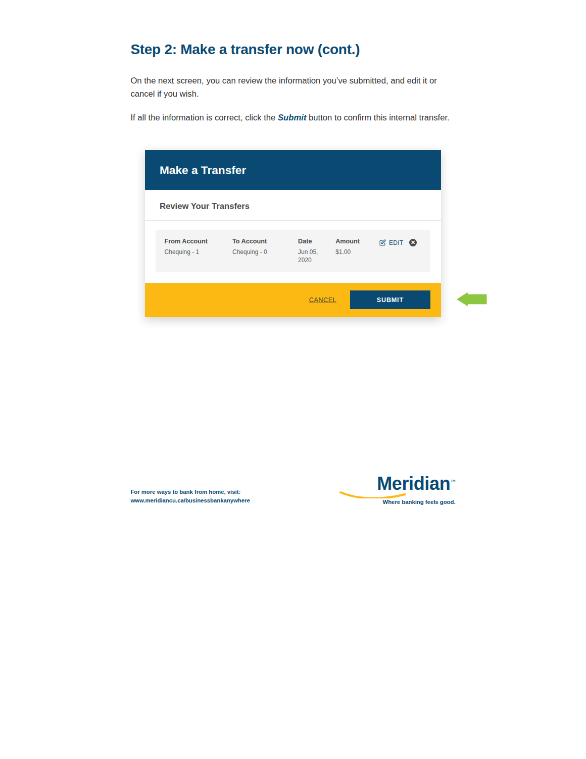Step 2: Make a transfer now (cont.)
On the next screen, you can review the information you’ve submitted, and edit it or cancel if you wish.
If all the information is correct, click the Submit button to confirm this internal transfer.
Make a Transfer
Review Your Transfers
From Account Chequing - 1
To Account Chequing - 0
Date Jun 05, 2020
Amount $1.00
EDIT ✕
CANCEL SUBMIT
For more ways to bank from home, visit:
www.meridiancu.ca/businessbankanywhere
Meridian™
Where banking feels good.